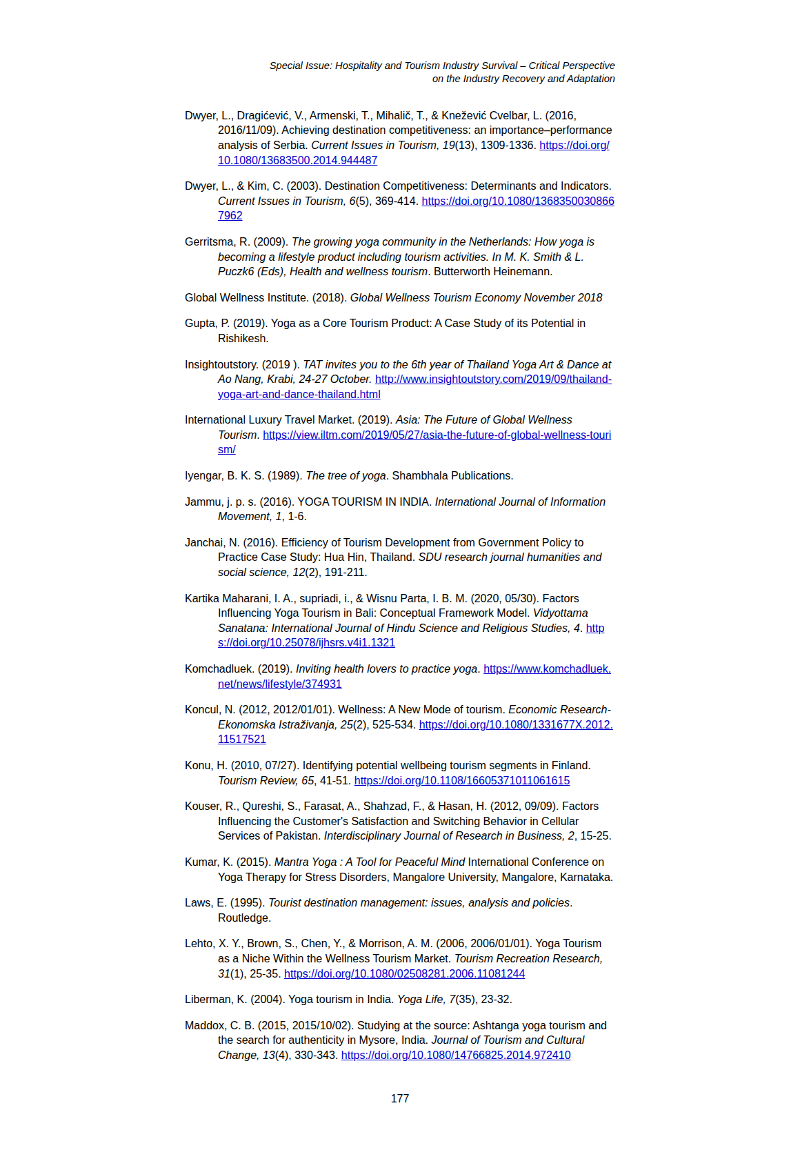Special Issue: Hospitality and Tourism Industry Survival – Critical Perspective on the Industry Recovery and Adaptation
Dwyer, L., Dragićević, V., Armenski, T., Mihalič, T., & Knežević Cvelbar, L. (2016, 2016/11/09). Achieving destination competitiveness: an importance–performance analysis of Serbia. Current Issues in Tourism, 19(13), 1309-1336. https://doi.org/10.1080/13683500.2014.944487
Dwyer, L., & Kim, C. (2003). Destination Competitiveness: Determinants and Indicators. Current Issues in Tourism, 6(5), 369-414. https://doi.org/10.1080/13683500308667962
Gerritsma, R. (2009). The growing yoga community in the Netherlands: How yoga is becoming a lifestyle product including tourism activities. In M. K. Smith & L. Puczk6 (Eds), Health and wellness tourism. Butterworth Heinemann.
Global Wellness Institute. (2018). Global Wellness Tourism Economy November 2018
Gupta, P. (2019). Yoga as a Core Tourism Product: A Case Study of its Potential in Rishikesh.
Insightoutstory. (2019 ). TAT invites you to the 6th year of Thailand Yoga Art & Dance at Ao Nang, Krabi, 24-27 October. http://www.insightoutstory.com/2019/09/thailand-yoga-art-and-dance-thailand.html
International Luxury Travel Market. (2019). Asia: The Future of Global Wellness Tourism. https://view.iltm.com/2019/05/27/asia-the-future-of-global-wellness-tourism/
Iyengar, B. K. S. (1989). The tree of yoga. Shambhala Publications.
Jammu, j. p. s. (2016). YOGA TOURISM IN INDIA. International Journal of Information Movement, 1, 1-6.
Janchai, N. (2016). Efficiency of Tourism Development from Government Policy to Practice Case Study: Hua Hin, Thailand. SDU research journal humanities and social science, 12(2), 191-211.
Kartika Maharani, I. A., supriadi, i., & Wisnu Parta, I. B. M. (2020, 05/30). Factors Influencing Yoga Tourism in Bali: Conceptual Framework Model. Vidyottama Sanatana: International Journal of Hindu Science and Religious Studies, 4. https://doi.org/10.25078/ijhsrs.v4i1.1321
Komchadluek. (2019). Inviting health lovers to practice yoga. https://www.komchadluek.net/news/lifestyle/374931
Koncul, N. (2012, 2012/01/01). Wellness: A New Mode of tourism. Economic Research-Ekonomska Istraživanja, 25(2), 525-534. https://doi.org/10.1080/1331677X.2012.11517521
Konu, H. (2010, 07/27). Identifying potential wellbeing tourism segments in Finland. Tourism Review, 65, 41-51. https://doi.org/10.1108/16605371011061615
Kouser, R., Qureshi, S., Farasat, A., Shahzad, F., & Hasan, H. (2012, 09/09). Factors Influencing the Customer's Satisfaction and Switching Behavior in Cellular Services of Pakistan. Interdisciplinary Journal of Research in Business, 2, 15-25.
Kumar, K. (2015). Mantra Yoga : A Tool for Peaceful Mind International Conference on Yoga Therapy for Stress Disorders, Mangalore University, Mangalore, Karnataka.
Laws, E. (1995). Tourist destination management: issues, analysis and policies. Routledge.
Lehto, X. Y., Brown, S., Chen, Y., & Morrison, A. M. (2006, 2006/01/01). Yoga Tourism as a Niche Within the Wellness Tourism Market. Tourism Recreation Research, 31(1), 25-35. https://doi.org/10.1080/02508281.2006.11081244
Liberman, K. (2004). Yoga tourism in India. Yoga Life, 7(35), 23-32.
Maddox, C. B. (2015, 2015/10/02). Studying at the source: Ashtanga yoga tourism and the search for authenticity in Mysore, India. Journal of Tourism and Cultural Change, 13(4), 330-343. https://doi.org/10.1080/14766825.2014.972410
177